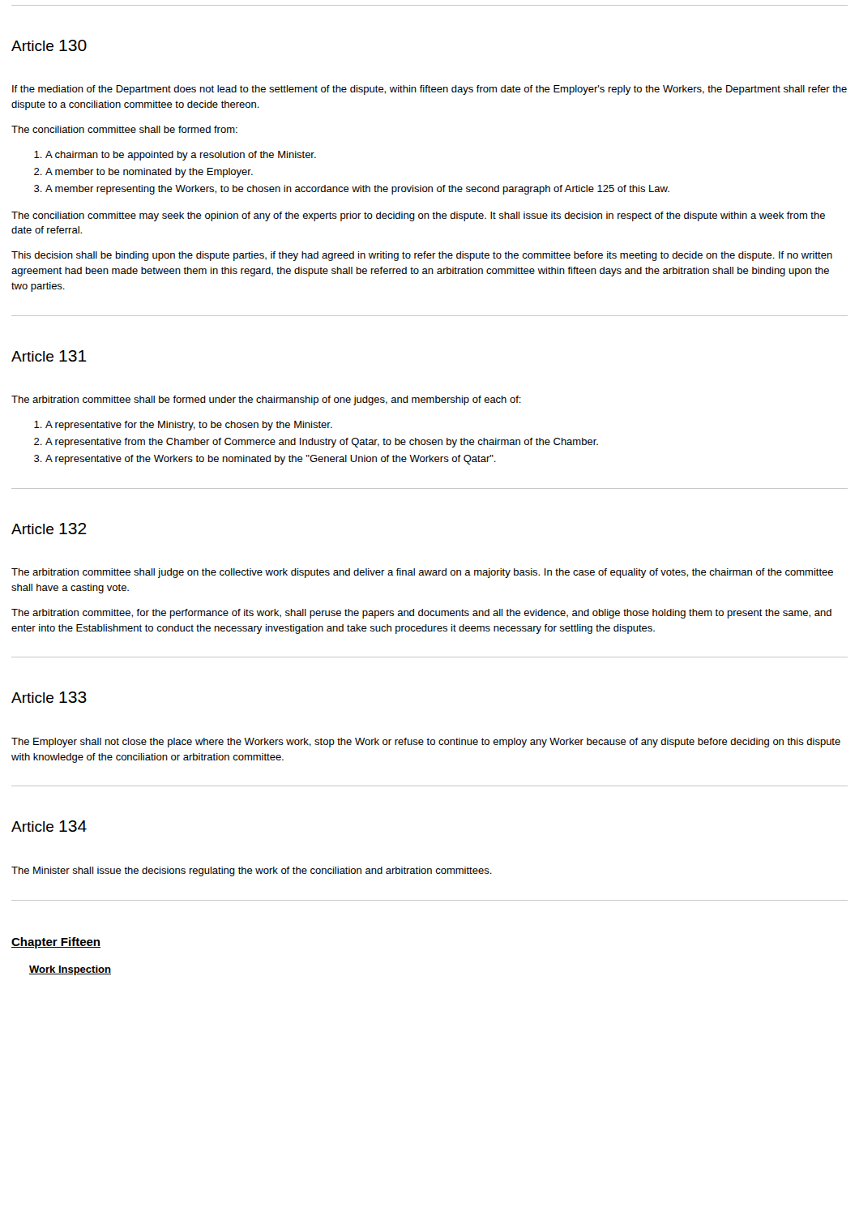Article 130
If the mediation of the Department does not lead to the settlement of the dispute, within fifteen days from date of the Employer's reply to the Workers, the Department shall refer the dispute to a conciliation committee to decide thereon.
The conciliation committee shall be formed from:
A chairman to be appointed by a resolution of the Minister.
A member to be nominated by the Employer.
A member representing the Workers, to be chosen in accordance with the provision of the second paragraph of Article 125 of this Law.
The conciliation committee may seek the opinion of any of the experts prior to deciding on the dispute. It shall issue its decision in respect of the dispute within a week from the date of referral.
This decision shall be binding upon the dispute parties, if they had agreed in writing to refer the dispute to the committee before its meeting to decide on the dispute. If no written agreement had been made between them in this regard, the dispute shall be referred to an arbitration committee within fifteen days and the arbitration shall be binding upon the two parties.
Article 131
The arbitration committee shall be formed under the chairmanship of one judges, and membership of each of:
A representative for the Ministry, to be chosen by the Minister.
A representative from the Chamber of Commerce and Industry of Qatar, to be chosen by the chairman of the Chamber.
A representative of the Workers to be nominated by the "General Union of the Workers of Qatar".
Article 132
The arbitration committee shall judge on the collective work disputes and deliver a final award on a majority basis. In the case of equality of votes, the chairman of the committee shall have a casting vote.
The arbitration committee, for the performance of its work, shall peruse the papers and documents and all the evidence, and oblige those holding them to present the same, and enter into the Establishment to conduct the necessary investigation and take such procedures it deems necessary for settling the disputes.
Article 133
The Employer shall not close the place where the Workers work, stop the Work or refuse to continue to employ any Worker because of any dispute before deciding on this dispute with knowledge of the conciliation or arbitration committee.
Article 134
The Minister shall issue the decisions regulating the work of the conciliation and arbitration committees.
Chapter Fifteen
Work Inspection